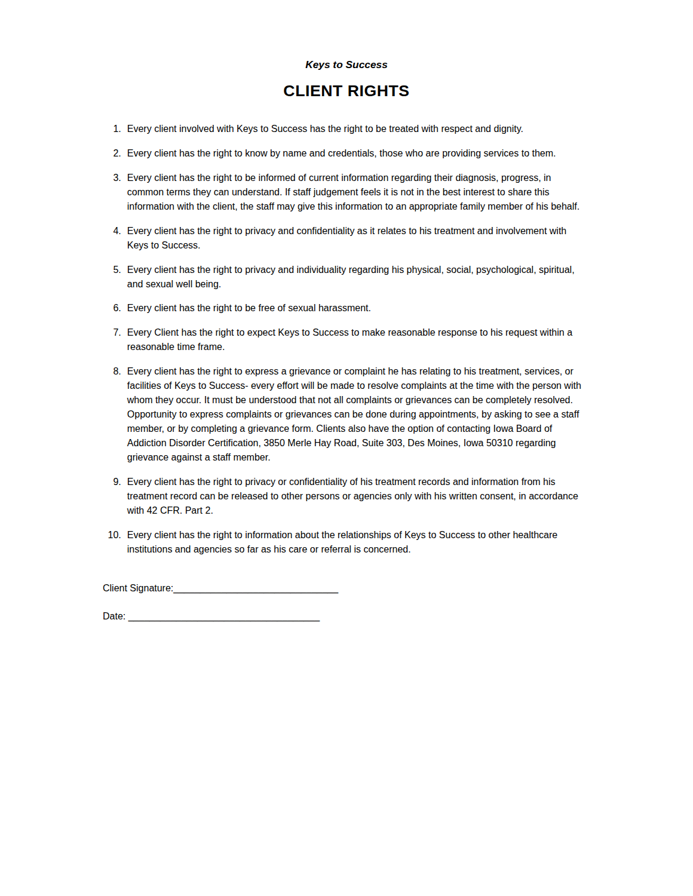Keys to Success
CLIENT RIGHTS
Every client involved with Keys to Success has the right to be treated with respect and dignity.
Every client has the right to know by name and credentials, those who are providing services to them.
Every client has the right to be informed of current information regarding their diagnosis, progress, in common terms they can understand. If staff judgement feels it is not in the best interest to share this information with the client, the staff may give this information to an appropriate family member of his behalf.
Every client has the right to privacy and confidentiality as it relates to his treatment and involvement with Keys to Success.
Every client has the right to privacy and individuality regarding his physical, social, psychological, spiritual, and sexual well being.
Every client has the right to be free of sexual harassment.
Every Client has the right to expect Keys to Success to make reasonable response to his request within a reasonable time frame.
Every client has the right to express a grievance or complaint he has relating to his treatment, services, or facilities of Keys to Success- every effort will be made to resolve complaints at the time with the person with whom they occur. It must be understood that not all complaints or grievances can be completely resolved. Opportunity to express complaints or grievances can be done during appointments, by asking to see a staff member, or by completing a grievance form. Clients also have the option of contacting Iowa Board of Addiction Disorder Certification, 3850 Merle Hay Road, Suite 303, Des Moines, Iowa 50310 regarding grievance against a staff member.
Every client has the right to privacy or confidentiality of his treatment records and information from his treatment record can be released to other persons or agencies only with his written consent, in accordance with 42 CFR. Part 2.
Every client has the right to information about the relationships of Keys to Success to other healthcare institutions and agencies so far as his care or referral is concerned.
Client Signature:_______________________________
Date: ____________________________________